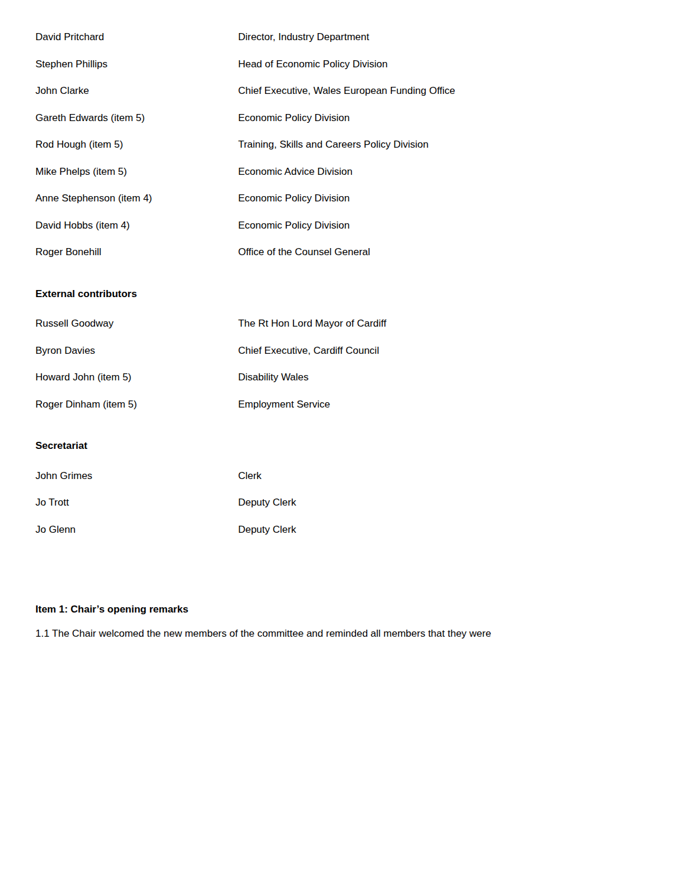| David Pritchard | Director, Industry Department |
| Stephen Phillips | Head of Economic Policy Division |
| John Clarke | Chief Executive, Wales European Funding Office |
| Gareth Edwards (item 5) | Economic Policy Division |
| Rod Hough (item 5) | Training, Skills and Careers Policy Division |
| Mike Phelps (item 5) | Economic Advice Division |
| Anne Stephenson (item 4) | Economic Policy Division |
| David Hobbs (item 4) | Economic Policy Division |
| Roger Bonehill | Office of the Counsel General |
External contributors
| Russell Goodway | The Rt Hon Lord Mayor of Cardiff |
| Byron Davies | Chief Executive, Cardiff Council |
| Howard John (item 5) | Disability Wales |
| Roger Dinham (item 5) | Employment Service |
Secretariat
| John Grimes | Clerk |
| Jo Trott | Deputy Clerk |
| Jo Glenn | Deputy Clerk |
Item 1: Chair’s opening remarks
1.1 The Chair welcomed the new members of the committee and reminded all members that they were